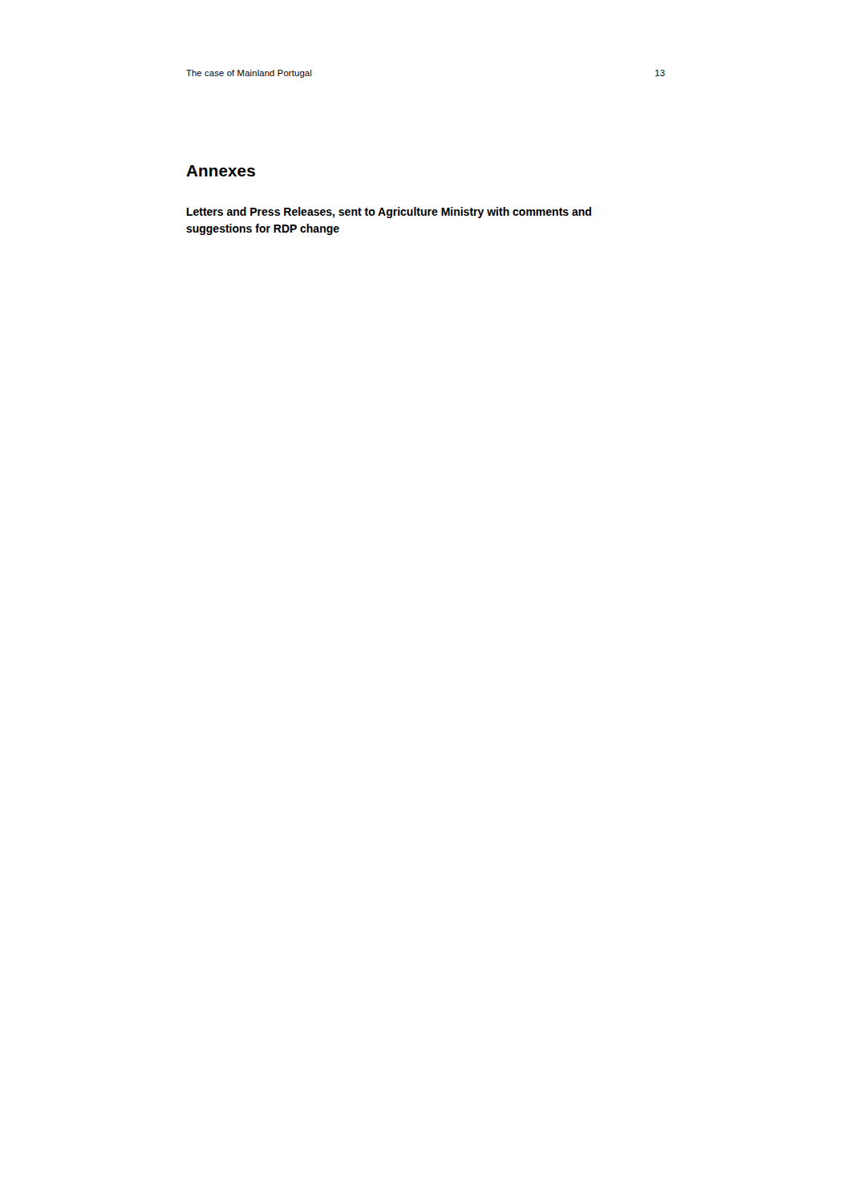The case of Mainland Portugal 13
Annexes
Letters and Press Releases, sent to Agriculture Ministry with comments and suggestions for RDP change